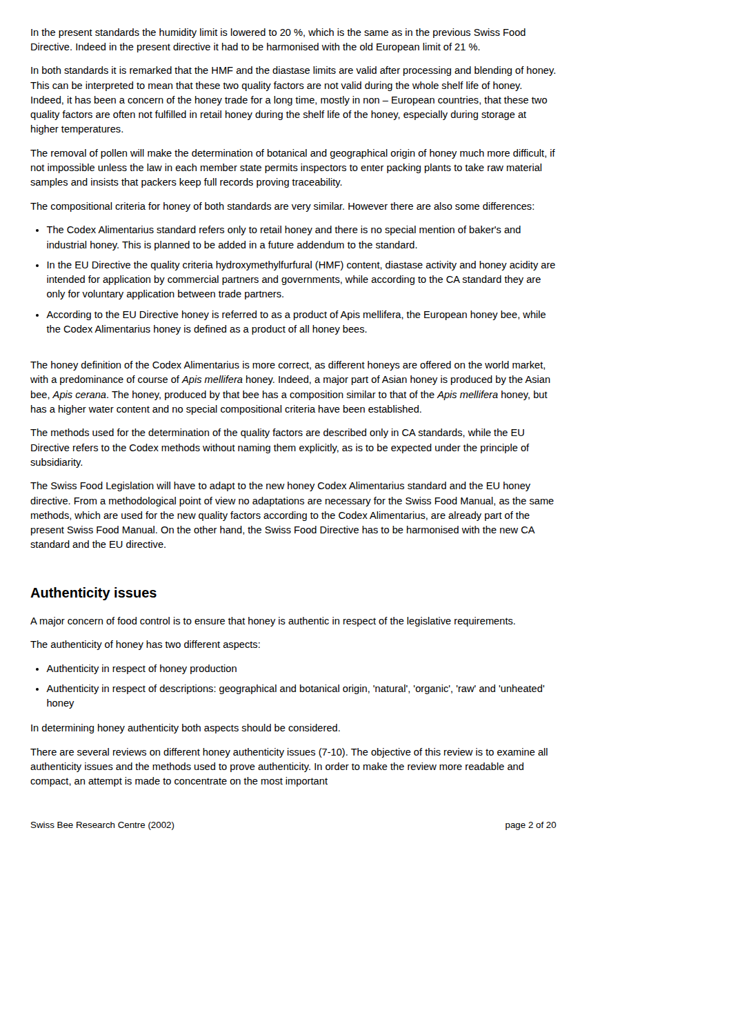In the present standards the humidity limit is lowered to 20 %, which is the same as in the previous Swiss Food Directive. Indeed in the present directive it had to be harmonised with the old European limit of 21 %.
In both standards it is remarked that the HMF and the diastase limits are valid after processing and blending of honey. This can be interpreted to mean that these two quality factors are not valid during the whole shelf life of honey. Indeed, it has been a concern of the honey trade for a long time, mostly in non – European countries, that these two quality factors are often not fulfilled in retail honey during the shelf life of the honey, especially during storage at higher temperatures.
The removal of pollen will make the determination of botanical and geographical origin of honey much more difficult, if not impossible unless the law in each member state permits inspectors to enter packing plants to take raw material samples and insists that packers keep full records proving traceability.
The compositional criteria for honey of both standards are very similar. However there are also some differences:
The Codex Alimentarius standard refers only to retail honey and there is no special mention of baker's and industrial honey. This is planned to be added in a future addendum to the standard.
In the EU Directive the quality criteria hydroxymethylfurfural (HMF) content, diastase activity and honey acidity are intended for application by commercial partners and governments, while according to the CA standard they are only for voluntary application between trade partners.
According to the EU Directive honey is referred to as a product of Apis mellifera, the European honey bee, while the Codex Alimentarius honey is defined as a product of all honey bees.
The honey definition of the Codex Alimentarius is more correct, as different honeys are offered on the world market, with a predominance of course of Apis mellifera honey. Indeed, a major part of Asian honey is produced by the Asian bee, Apis cerana. The honey, produced by that bee has a composition similar to that of the Apis mellifera honey, but has a higher water content and no special compositional criteria have been established.
The methods used for the determination of the quality factors are described only in CA standards, while the EU Directive refers to the Codex methods without naming them explicitly, as is to be expected under the principle of subsidiarity.
The Swiss Food Legislation will have to adapt to the new honey Codex Alimentarius standard and the EU honey directive. From a methodological point of view no adaptations are necessary for the Swiss Food Manual, as the same methods, which are used for the new quality factors according to the Codex Alimentarius, are already part of the present Swiss Food Manual. On the other hand, the Swiss Food Directive has to be harmonised with the new CA standard and the EU directive.
Authenticity issues
A major concern of food control is to ensure that honey is authentic in respect of the legislative requirements.
The authenticity of honey has two different aspects:
Authenticity in respect of honey production
Authenticity in respect of descriptions: geographical and botanical origin, 'natural', 'organic', 'raw' and 'unheated' honey
In determining honey authenticity both aspects should be considered.
There are several reviews on different honey authenticity issues (7-10). The objective of this review is to examine all authenticity issues and the methods used to prove authenticity. In order to make the review more readable and compact, an attempt is made to concentrate on the most important
Swiss Bee Research Centre (2002) page 2 of 20